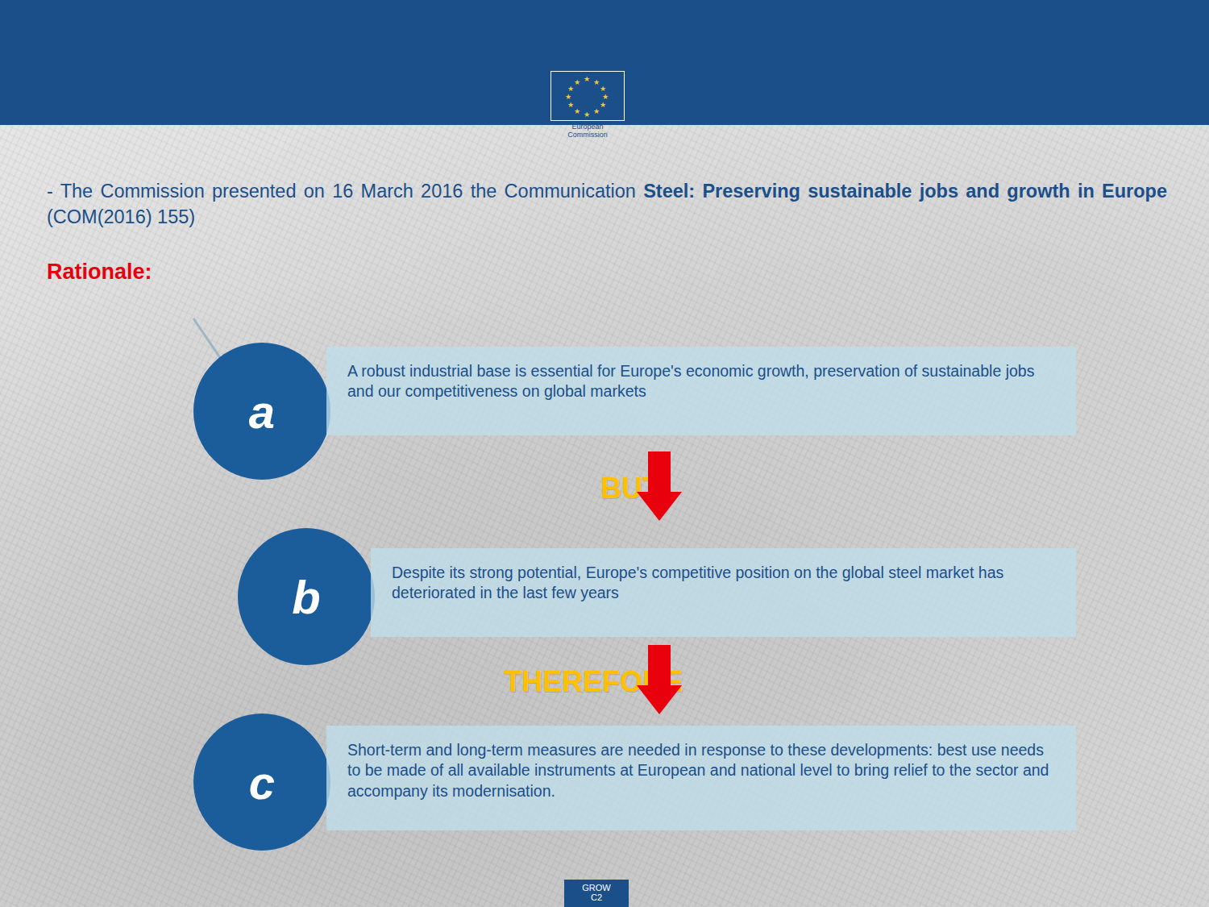★ ★ ★ ★ ★ ★ ★ ★ ★ ★ ★ ★
European
Commission
- The Commission presented on 16 March 2016 the Communication Steel: Preserving sustainable jobs and growth in Europe (COM(2016) 155)
Rationale:
a
A robust industrial base is essential for Europe's economic growth, preservation of sustainable jobs and our competitiveness on global markets
BUT
b
Despite its strong potential, Europe's competitive position on the global steel market has deteriorated in the last few years
THEREFORE
c
Short-term and long-term measures are needed in response to these developments: best use needs to be made of all available instruments at European and national level to bring relief to the sector and accompany its modernisation.
GROW
C2